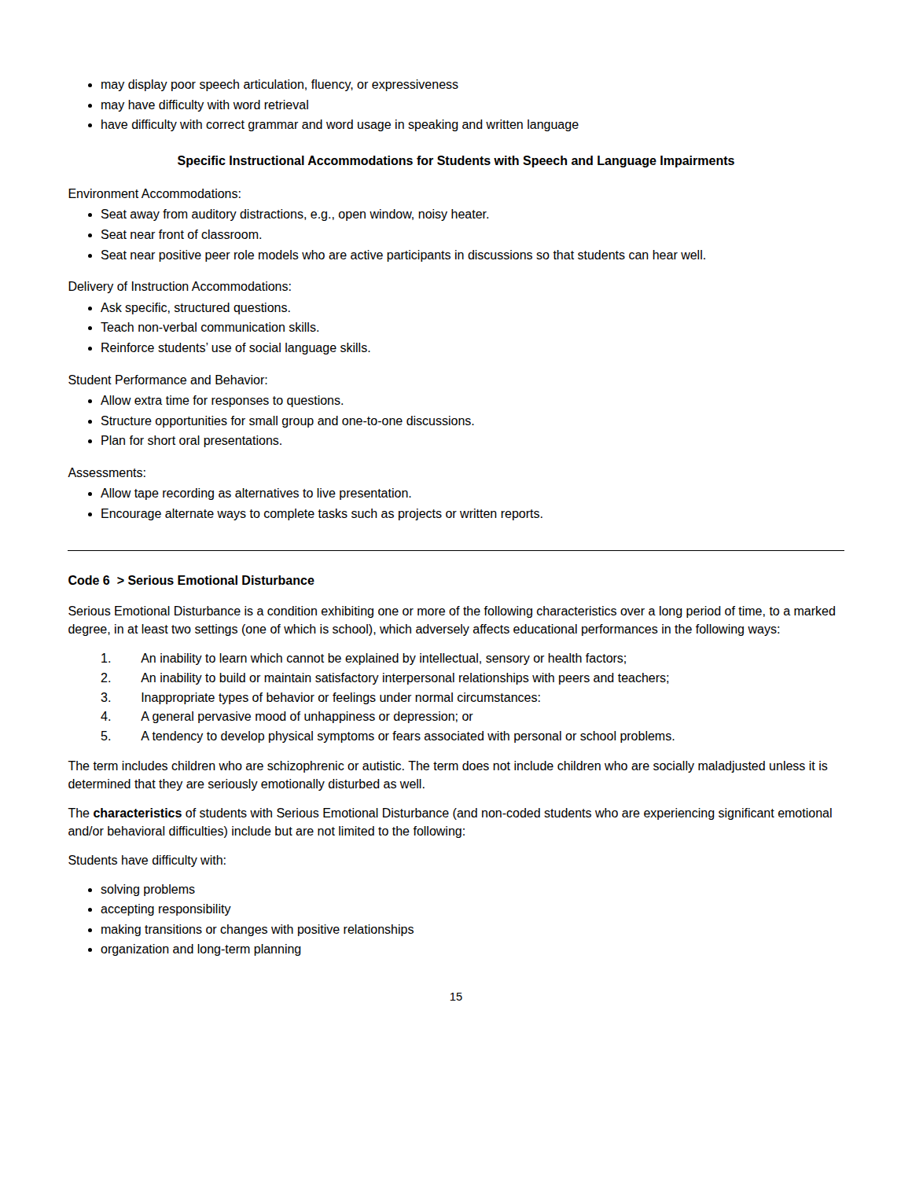may display poor speech articulation, fluency, or expressiveness
may have difficulty with word retrieval
have difficulty with correct grammar and word usage in speaking and written language
Specific Instructional Accommodations for Students with Speech and Language Impairments
Environment Accommodations:
Seat away from auditory distractions, e.g., open window, noisy heater.
Seat near front of classroom.
Seat near positive peer role models who are active participants in discussions so that students can hear well.
Delivery of Instruction Accommodations:
Ask specific, structured questions.
Teach non-verbal communication skills.
Reinforce students’ use of social language skills.
Student Performance and Behavior:
Allow extra time for responses to questions.
Structure opportunities for small group and one-to-one discussions.
Plan for short oral presentations.
Assessments:
Allow tape recording as alternatives to live presentation.
Encourage alternate ways to complete tasks such as projects or written reports.
Code 6 > Serious Emotional Disturbance
Serious Emotional Disturbance is a condition exhibiting one or more of the following characteristics over a long period of time, to a marked degree, in at least two settings (one of which is school), which adversely affects educational performances in the following ways:
An inability to learn which cannot be explained by intellectual, sensory or health factors;
An inability to build or maintain satisfactory interpersonal relationships with peers and teachers;
Inappropriate types of behavior or feelings under normal circumstances:
A general pervasive mood of unhappiness or depression; or
A tendency to develop physical symptoms or fears associated with personal or school problems.
The term includes children who are schizophrenic or autistic. The term does not include children who are socially maladjusted unless it is determined that they are seriously emotionally disturbed as well.
The characteristics of students with Serious Emotional Disturbance (and non-coded students who are experiencing significant emotional and/or behavioral difficulties) include but are not limited to the following:
Students have difficulty with:
solving problems
accepting responsibility
making transitions or changes with positive relationships
organization and long-term planning
15